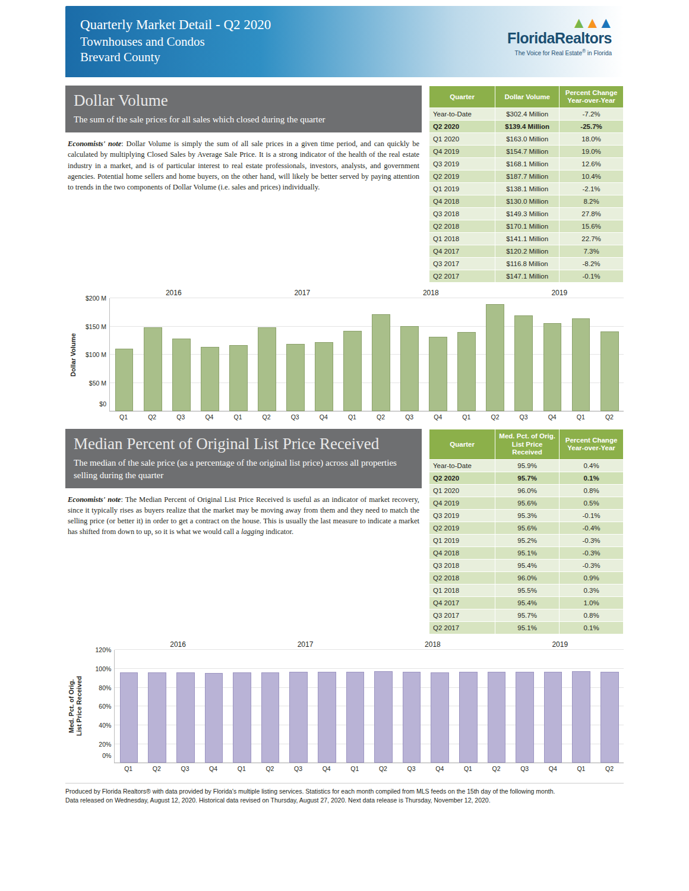Quarterly Market Detail - Q2 2020
Townhouses and Condos
Brevard County
▲▲▲
FloridaRealtors
The Voice for Real Estate® in Florida
Dollar Volume
The sum of the sale prices for all sales which closed during the quarter
Economists' note: Dollar Volume is simply the sum of all sale prices in a given time period, and can quickly be calculated by multiplying Closed Sales by Average Sale Price. It is a strong indicator of the health of the real estate industry in a market, and is of particular interest to real estate professionals, investors, analysts, and government agencies. Potential home sellers and home buyers, on the other hand, will likely be better served by paying attention to trends in the two components of Dollar Volume (i.e. sales and prices) individually.
| Quarter | Dollar Volume | Percent Change Year-over-Year |
| --- | --- | --- |
| Year-to-Date | $302.4 Million | -7.2% |
| Q2 2020 | $139.4 Million | -25.7% |
| Q1 2020 | $163.0 Million | 18.0% |
| Q4 2019 | $154.7 Million | 19.0% |
| Q3 2019 | $168.1 Million | 12.6% |
| Q2 2019 | $187.7 Million | 10.4% |
| Q1 2019 | $138.1 Million | -2.1% |
| Q4 2018 | $130.0 Million | 8.2% |
| Q3 2018 | $149.3 Million | 27.8% |
| Q2 2018 | $170.1 Million | 15.6% |
| Q1 2018 | $141.1 Million | 22.7% |
| Q4 2017 | $120.2 Million | 7.3% |
| Q3 2017 | $116.8 Million | -8.2% |
| Q2 2017 | $147.1 Million | -0.1% |
Dollar Volume
2016
2017
2018
2019
$0
$50 M
$100 M
$150 M
$200 M
Q1
Q2
Q3
Q4
Q1
Q2
Q3
Q4
Q1
Q2
Q3
Q4
Q1
Q2
Q3
Q4
Q1
Q2
Median Percent of Original List Price Received
The median of the sale price (as a percentage of the original list price) across all properties selling during the quarter
Economists' note: The Median Percent of Original List Price Received is useful as an indicator of market recovery, since it typically rises as buyers realize that the market may be moving away from them and they need to match the selling price (or better it) in order to get a contract on the house. This is usually the last measure to indicate a market has shifted from down to up, so it is what we would call a lagging indicator.
| Quarter | Med. Pct. of Orig. List Price Received | Percent Change Year-over-Year |
| --- | --- | --- |
| Year-to-Date | 95.9% | 0.4% |
| Q2 2020 | 95.7% | 0.1% |
| Q1 2020 | 96.0% | 0.8% |
| Q4 2019 | 95.6% | 0.5% |
| Q3 2019 | 95.3% | -0.1% |
| Q2 2019 | 95.6% | -0.4% |
| Q1 2019 | 95.2% | -0.3% |
| Q4 2018 | 95.1% | -0.3% |
| Q3 2018 | 95.4% | -0.3% |
| Q2 2018 | 96.0% | 0.9% |
| Q1 2018 | 95.5% | 0.3% |
| Q4 2017 | 95.4% | 1.0% |
| Q3 2017 | 95.7% | 0.8% |
| Q2 2017 | 95.1% | 0.1% |
Med. Pct. of Orig.
List Price Received
2016
2017
2018
2019
0%
20%
40%
60%
80%
100%
120%
Q1
Q2
Q3
Q4
Q1
Q2
Q3
Q4
Q1
Q2
Q3
Q4
Q1
Q2
Q3
Q4
Q1
Q2
Produced by Florida Realtors® with data provided by Florida's multiple listing services. Statistics for each month compiled from MLS feeds on the 15th day of the following month.
Data released on Wednesday, August 12, 2020. Historical data revised on Thursday, August 27, 2020. Next data release is Thursday, November 12, 2020.